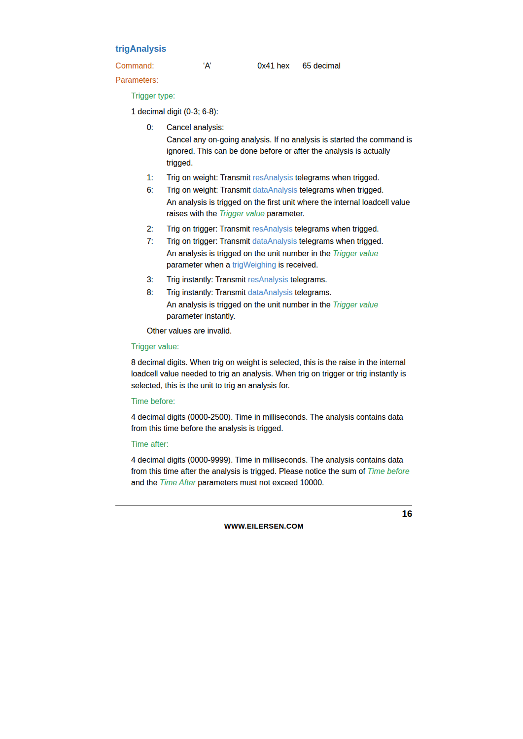trigAnalysis
Command:‘A’0x41 hex 65 decimal
Parameters:
Trigger type:
1 decimal digit (0-3; 6-8):
0: Cancel analysis:
Cancel any on-going analysis. If no analysis is started the command is ignored. This can be done before or after the analysis is actually trigged.
1: Trig on weight: Transmit resAnalysis telegrams when trigged.
6: Trig on weight: Transmit dataAnalysis telegrams when trigged.
An analysis is trigged on the first unit where the internal loadcell value raises with the Trigger value parameter.
2: Trig on trigger: Transmit resAnalysis telegrams when trigged.
7: Trig on trigger: Transmit dataAnalysis telegrams when trigged.
An analysis is trigged on the unit number in the Trigger value parameter when a trigWeighing is received.
3: Trig instantly: Transmit resAnalysis telegrams.
8: Trig instantly: Transmit dataAnalysis telegrams.
An analysis is trigged on the unit number in the Trigger value parameter instantly.
Other values are invalid.
Trigger value:
8 decimal digits. When trig on weight is selected, this is the raise in the internal loadcell value needed to trig an analysis. When trig on trigger or trig instantly is selected, this is the unit to trig an analysis for.
Time before:
4 decimal digits (0000-2500). Time in milliseconds. The analysis contains data from this time before the analysis is trigged.
Time after:
4 decimal digits (0000-9999). Time in milliseconds. The analysis contains data from this time after the analysis is trigged. Please notice the sum of Time before and the Time After parameters must not exceed 10000.
16
WWW.EILERSEN.COM